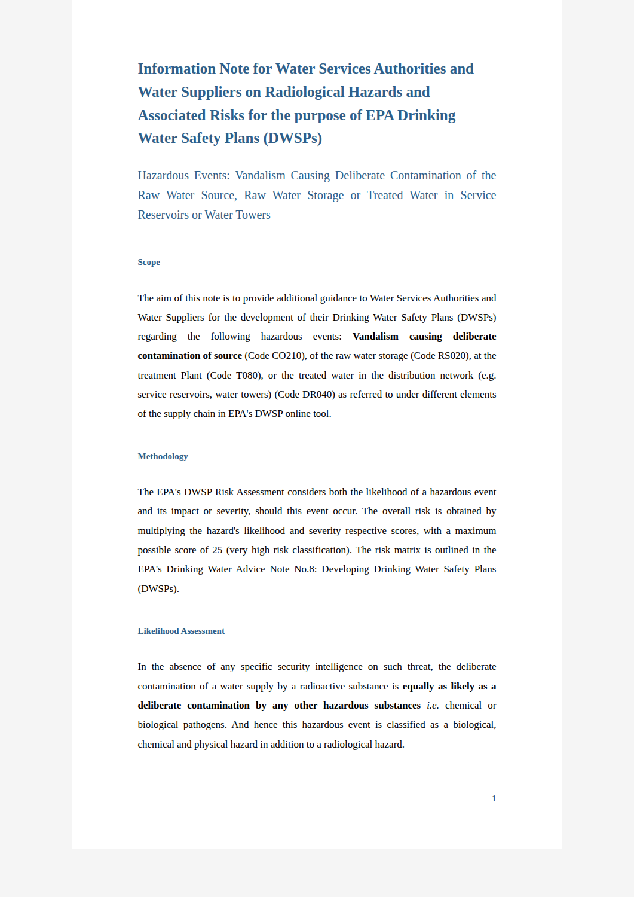Information Note for Water Services Authorities and Water Suppliers on Radiological Hazards and Associated Risks for the purpose of EPA Drinking Water Safety Plans (DWSPs)
Hazardous Events: Vandalism Causing Deliberate Contamination of the Raw Water Source, Raw Water Storage or Treated Water in Service Reservoirs or Water Towers
Scope
The aim of this note is to provide additional guidance to Water Services Authorities and Water Suppliers for the development of their Drinking Water Safety Plans (DWSPs) regarding the following hazardous events: Vandalism causing deliberate contamination of source (Code CO210), of the raw water storage (Code RS020), at the treatment Plant (Code T080), or the treated water in the distribution network (e.g. service reservoirs, water towers) (Code DR040) as referred to under different elements of the supply chain in EPA's DWSP online tool.
Methodology
The EPA's DWSP Risk Assessment considers both the likelihood of a hazardous event and its impact or severity, should this event occur. The overall risk is obtained by multiplying the hazard's likelihood and severity respective scores, with a maximum possible score of 25 (very high risk classification). The risk matrix is outlined in the EPA's Drinking Water Advice Note No.8: Developing Drinking Water Safety Plans (DWSPs).
Likelihood Assessment
In the absence of any specific security intelligence on such threat, the deliberate contamination of a water supply by a radioactive substance is equally as likely as a deliberate contamination by any other hazardous substances i.e. chemical or biological pathogens. And hence this hazardous event is classified as a biological, chemical and physical hazard in addition to a radiological hazard.
1